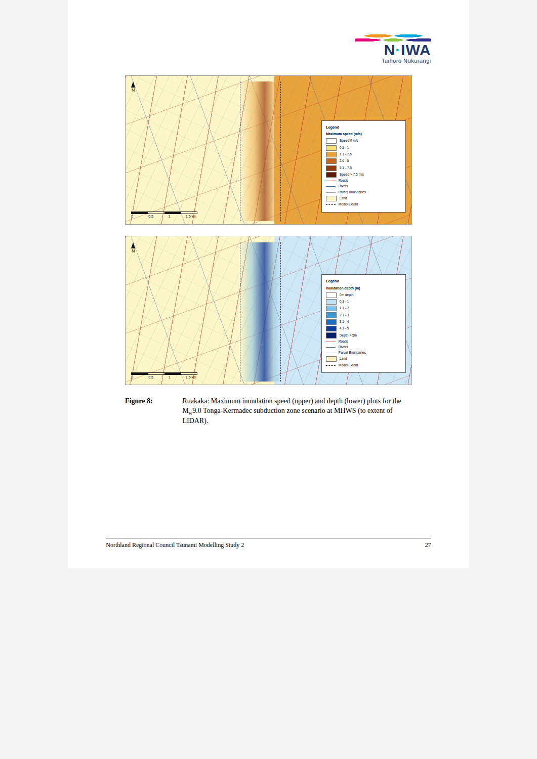N·IWA
Taihoro Nukurangi
N
00.511.5 km
Legend
Maximum speed (m/s)
Speed 0 m/s
0.1 - 1
1.1 - 2.5
2.6 - 5
5.1 - 7.5
Speed > 7.5 m/s
Roads
Rivers
Parcel Boundaries
Land
Model Extent
N
00.511.5 km
Legend
Inundation depth (m)
0m depth
0.3 - 1
1.1 - 2
2.1 - 3
3.1 - 4
4.1 - 5
Depth > 5m
Roads
Rivers
Parcel Boundaries
Land
Model Extent
Figure 8:
Ruakaka: Maximum inundation speed (upper) and depth (lower) plots for the Mw9.0 Tonga-Kermadec subduction zone scenario at MHWS (to extent of LIDAR).
Northland Regional Council Tsunami Modelling Study 2 27